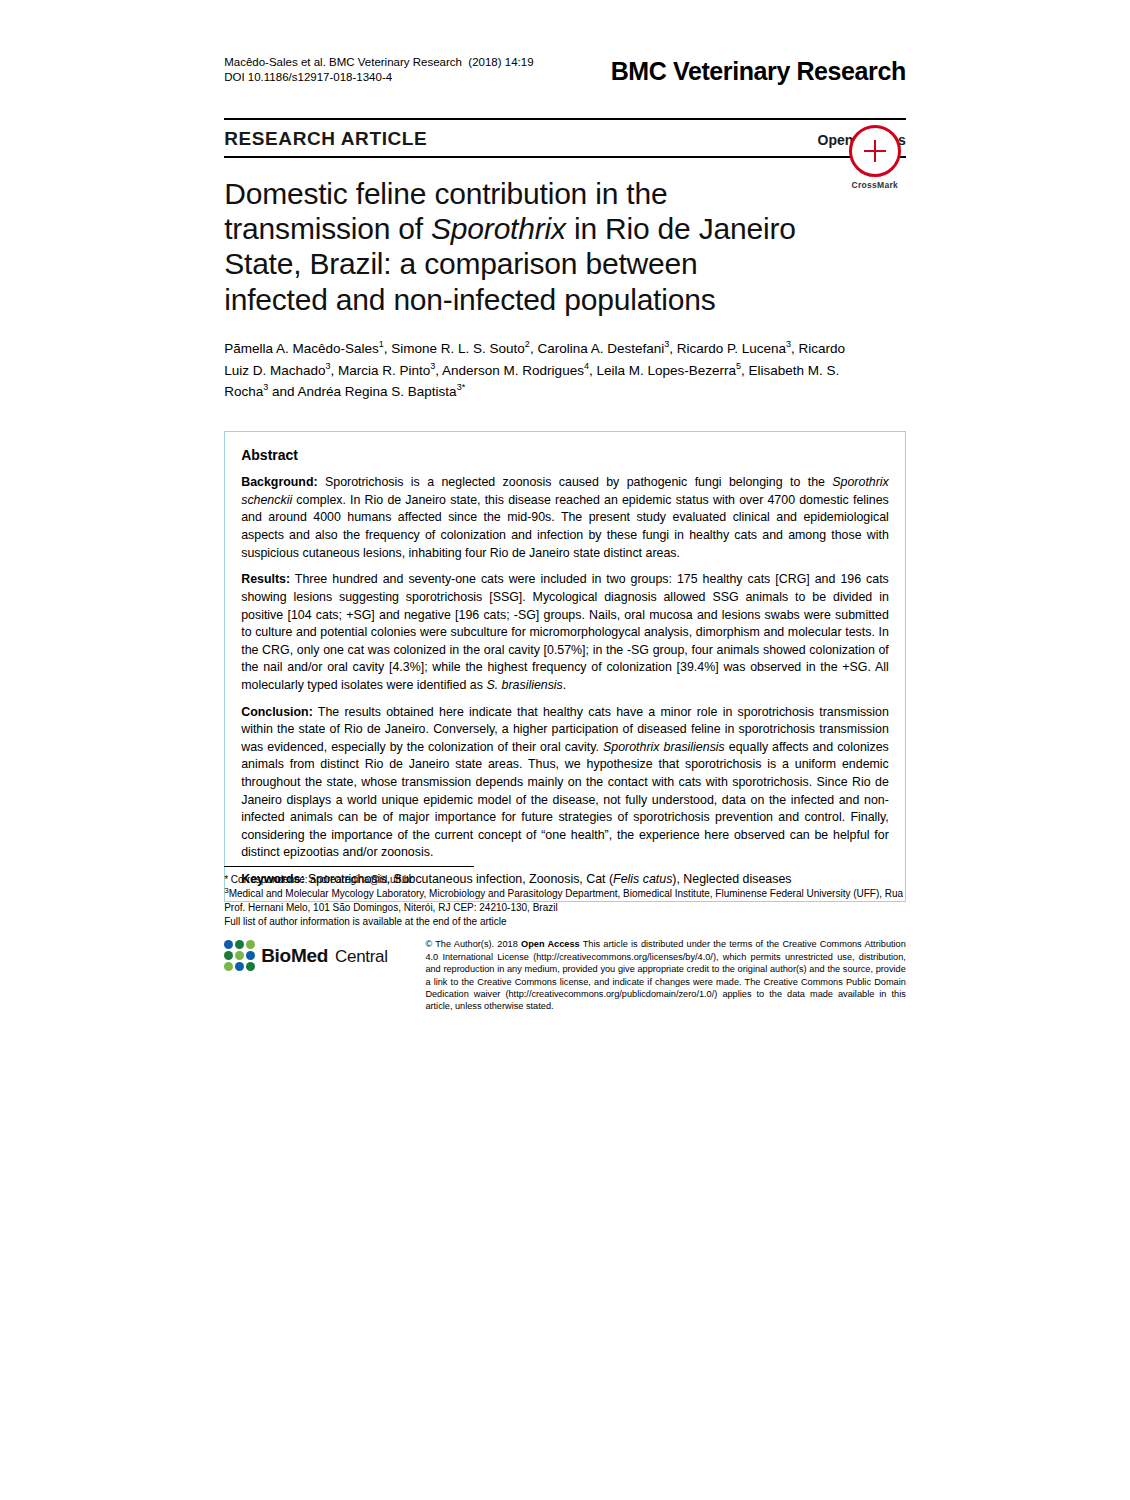Macêdo-Sales et al. BMC Veterinary Research (2018) 14:19
DOI 10.1186/s12917-018-1340-4
BMC Veterinary Research
RESEARCH ARTICLE
Open Access
CrossMark
Domestic feline contribution in the transmission of Sporothrix in Rio de Janeiro State, Brazil: a comparison between infected and non-infected populations
Pãmella A. Macêdo-Sales1, Simone R. L. S. Souto2, Carolina A. Destefani3, Ricardo P. Lucena3, Ricardo Luiz D. Machado3, Marcia R. Pinto3, Anderson M. Rodrigues4, Leila M. Lopes-Bezerra5, Elisabeth M. S. Rocha3 and Andréa Regina S. Baptista3*
Abstract
Background: Sporotrichosis is a neglected zoonosis caused by pathogenic fungi belonging to the Sporothrix schenckii complex. In Rio de Janeiro state, this disease reached an epidemic status with over 4700 domestic felines and around 4000 humans affected since the mid-90s. The present study evaluated clinical and epidemiological aspects and also the frequency of colonization and infection by these fungi in healthy cats and among those with suspicious cutaneous lesions, inhabiting four Rio de Janeiro state distinct areas.
Results: Three hundred and seventy-one cats were included in two groups: 175 healthy cats [CRG] and 196 cats showing lesions suggesting sporotrichosis [SSG]. Mycological diagnosis allowed SSG animals to be divided in positive [104 cats; +SG] and negative [196 cats; -SG] groups. Nails, oral mucosa and lesions swabs were submitted to culture and potential colonies were subculture for micromorphologycal analysis, dimorphism and molecular tests. In the CRG, only one cat was colonized in the oral cavity [0.57%]; in the -SG group, four animals showed colonization of the nail and/or oral cavity [4.3%]; while the highest frequency of colonization [39.4%] was observed in the +SG. All molecularly typed isolates were identified as S. brasiliensis.
Conclusion: The results obtained here indicate that healthy cats have a minor role in sporotrichosis transmission within the state of Rio de Janeiro. Conversely, a higher participation of diseased feline in sporotrichosis transmission was evidenced, especially by the colonization of their oral cavity. Sporothrix brasiliensis equally affects and colonizes animals from distinct Rio de Janeiro state areas. Thus, we hypothesize that sporotrichosis is a uniform endemic throughout the state, whose transmission depends mainly on the contact with cats with sporotrichosis. Since Rio de Janeiro displays a world unique epidemic model of the disease, not fully understood, data on the infected and non-infected animals can be of major importance for future strategies of sporotrichosis prevention and control. Finally, considering the importance of the current concept of “one health”, the experience here observed can be helpful for distinct epizootias and/or zoonosis.
Keywords: Sporotrichosis, Subcutaneous infection, Zoonosis, Cat (Felis catus), Neglected diseases
* Correspondence: andrearegina@id.uff.br
3Medical and Molecular Mycology Laboratory, Microbiology and Parasitology Department, Biomedical Institute, Fluminense Federal University (UFF), Rua Prof. Hernani Melo, 101 São Domingos, Niterói, RJ CEP: 24210-130, Brazil
Full list of author information is available at the end of the article
Bio Med Central
© The Author(s). 2018 Open Access This article is distributed under the terms of the Creative Commons Attribution 4.0 International License (http://creativecommons.org/licenses/by/4.0/), which permits unrestricted use, distribution, and reproduction in any medium, provided you give appropriate credit to the original author(s) and the source, provide a link to the Creative Commons license, and indicate if changes were made. The Creative Commons Public Domain Dedication waiver (http://creativecommons.org/publicdomain/zero/1.0/) applies to the data made available in this article, unless otherwise stated.